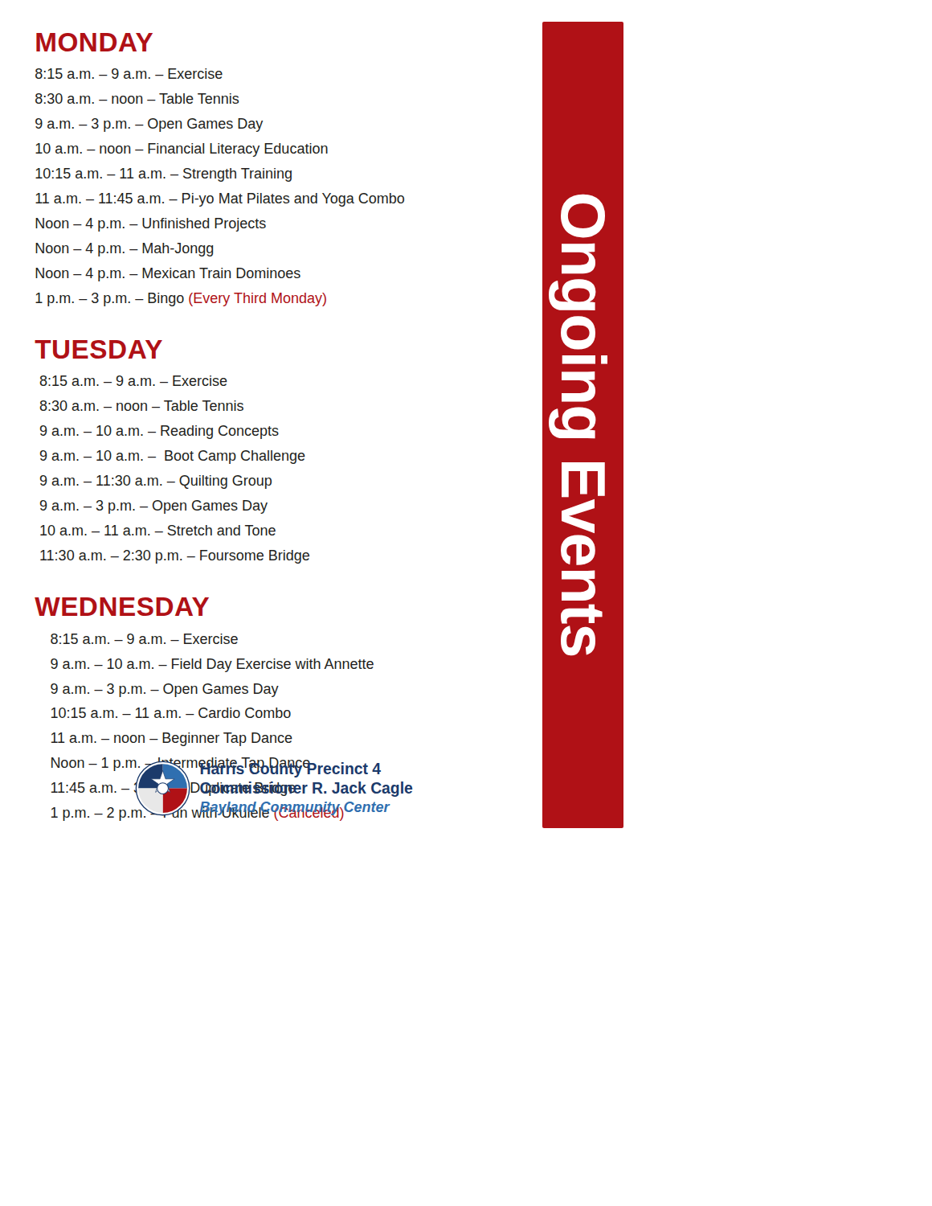Ongoing Events
MONDAY
8:15 a.m. – 9 a.m. – Exercise
8:30 a.m. – noon – Table Tennis
9 a.m. – 3 p.m. – Open Games Day
10 a.m. – noon – Financial Literacy Education
10:15 a.m. – 11 a.m. – Strength Training
11 a.m. – 11:45 a.m. – Pi-yo Mat Pilates and Yoga Combo
Noon – 4 p.m. – Unfinished Projects
Noon – 4 p.m. – Mah-Jongg
Noon – 4 p.m. – Mexican Train Dominoes
1 p.m. – 3 p.m. – Bingo (Every Third Monday)
TUESDAY
8:15 a.m. – 9 a.m. – Exercise
8:30 a.m. – noon – Table Tennis
9 a.m. – 10 a.m. – Reading Concepts
9 a.m. – 10 a.m. – Boot Camp Challenge
9 a.m. – 11:30 a.m. – Quilting Group
9 a.m. – 3 p.m. – Open Games Day
10 a.m. – 11 a.m. – Stretch and Tone
11:30 a.m. – 2:30 p.m. – Foursome Bridge
WEDNESDAY
8:15 a.m. – 9 a.m. – Exercise
9 a.m. – 10 a.m. – Field Day Exercise with Annette
9 a.m. – 3 p.m. – Open Games Day
10:15 a.m. – 11 a.m. – Cardio Combo
11 a.m. – noon – Beginner Tap Dance
Noon – 1 p.m. – Intermediate Tap Dance
11:45 a.m. – 3 p.m. – Duplicate Bridge
1 p.m. – 2 p.m. – Fun with Ukulele (Canceled)
Harris County Precinct 4
Commissioner R. Jack Cagle
Bayland Community Center